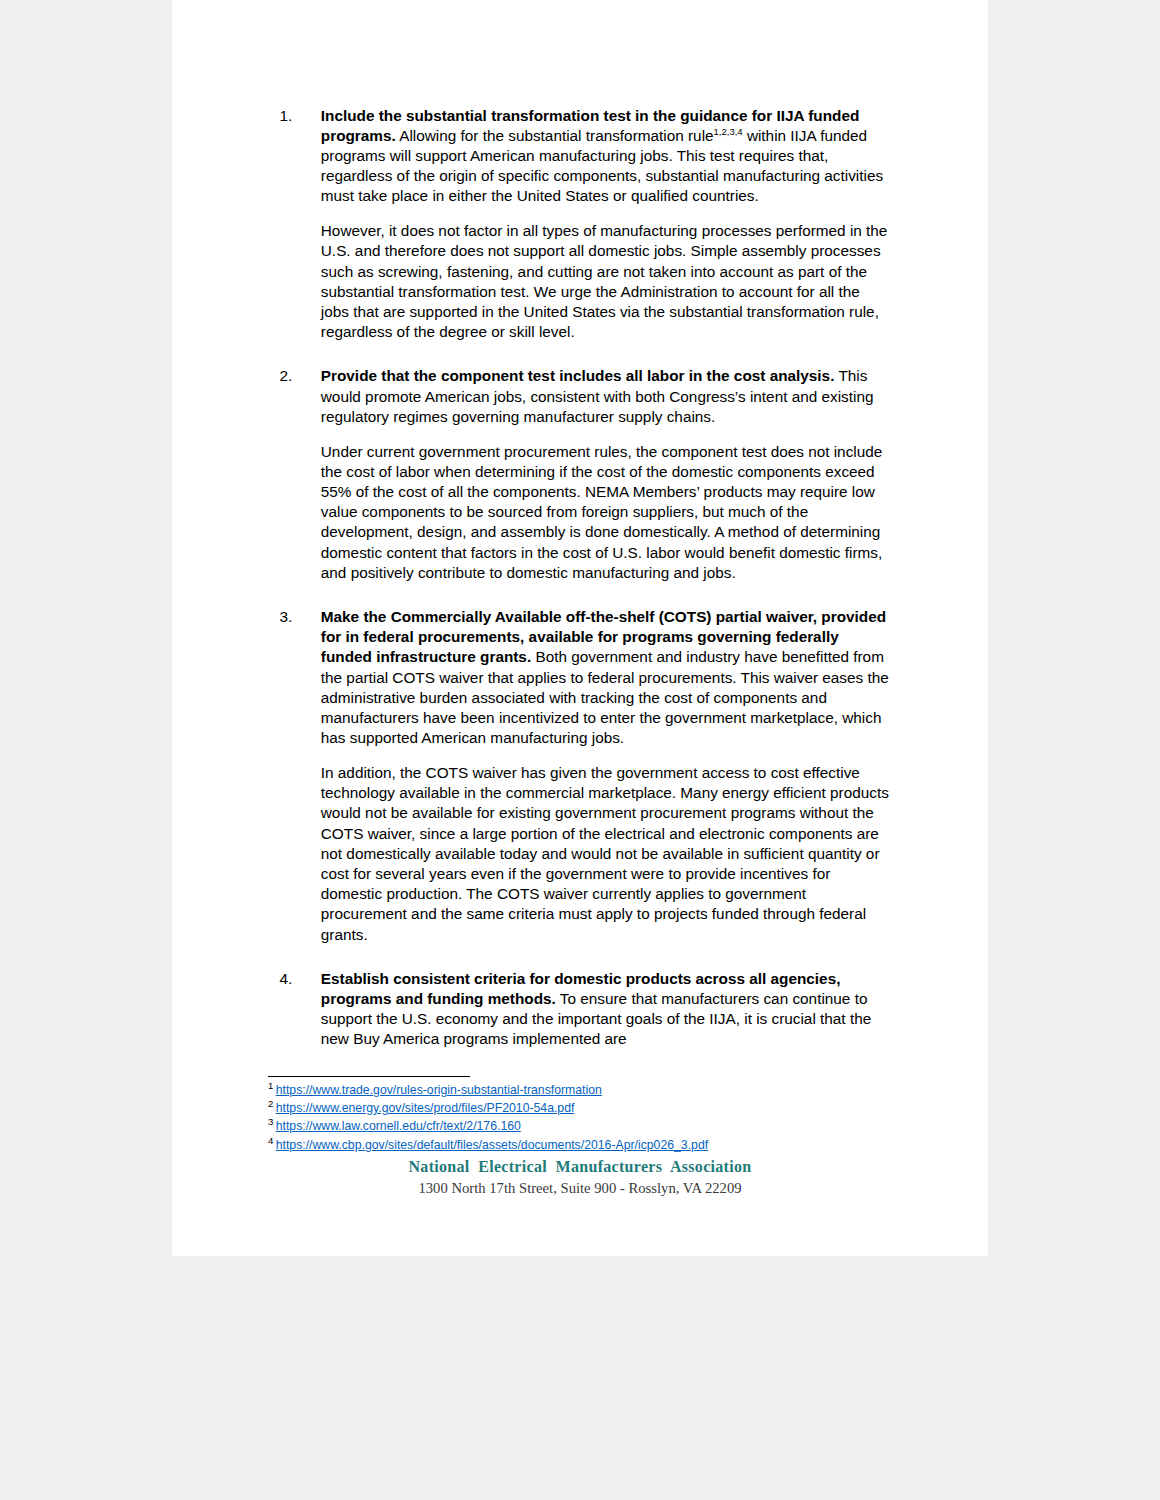Include the substantial transformation test in the guidance for IIJA funded programs. Allowing for the substantial transformation rule1,2,3,4 within IIJA funded programs will support American manufacturing jobs. This test requires that, regardless of the origin of specific components, substantial manufacturing activities must take place in either the United States or qualified countries.
However, it does not factor in all types of manufacturing processes performed in the U.S. and therefore does not support all domestic jobs. Simple assembly processes such as screwing, fastening, and cutting are not taken into account as part of the substantial transformation test. We urge the Administration to account for all the jobs that are supported in the United States via the substantial transformation rule, regardless of the degree or skill level.
Provide that the component test includes all labor in the cost analysis. This would promote American jobs, consistent with both Congress’s intent and existing regulatory regimes governing manufacturer supply chains.
Under current government procurement rules, the component test does not include the cost of labor when determining if the cost of the domestic components exceed 55% of the cost of all the components. NEMA Members’ products may require low value components to be sourced from foreign suppliers, but much of the development, design, and assembly is done domestically. A method of determining domestic content that factors in the cost of U.S. labor would benefit domestic firms, and positively contribute to domestic manufacturing and jobs.
Make the Commercially Available off-the-shelf (COTS) partial waiver, provided for in federal procurements, available for programs governing federally funded infrastructure grants. Both government and industry have benefitted from the partial COTS waiver that applies to federal procurements. This waiver eases the administrative burden associated with tracking the cost of components and manufacturers have been incentivized to enter the government marketplace, which has supported American manufacturing jobs.
In addition, the COTS waiver has given the government access to cost effective technology available in the commercial marketplace. Many energy efficient products would not be available for existing government procurement programs without the COTS waiver, since a large portion of the electrical and electronic components are not domestically available today and would not be available in sufficient quantity or cost for several years even if the government were to provide incentives for domestic production. The COTS waiver currently applies to government procurement and the same criteria must apply to projects funded through federal grants.
Establish consistent criteria for domestic products across all agencies, programs and funding methods. To ensure that manufacturers can continue to support the U.S. economy and the important goals of the IIJA, it is crucial that the new Buy America programs implemented are
1https://www.trade.gov/rules-origin-substantial-transformation
2https://www.energy.gov/sites/prod/files/PF2010-54a.pdf
3https://www.law.cornell.edu/cfr/text/2/176.160
4https://www.cbp.gov/sites/default/files/assets/documents/2016-Apr/icp026_3.pdf
National Electrical Manufacturers Association
1300 North 17th Street, Suite 900 - Rosslyn, VA 22209